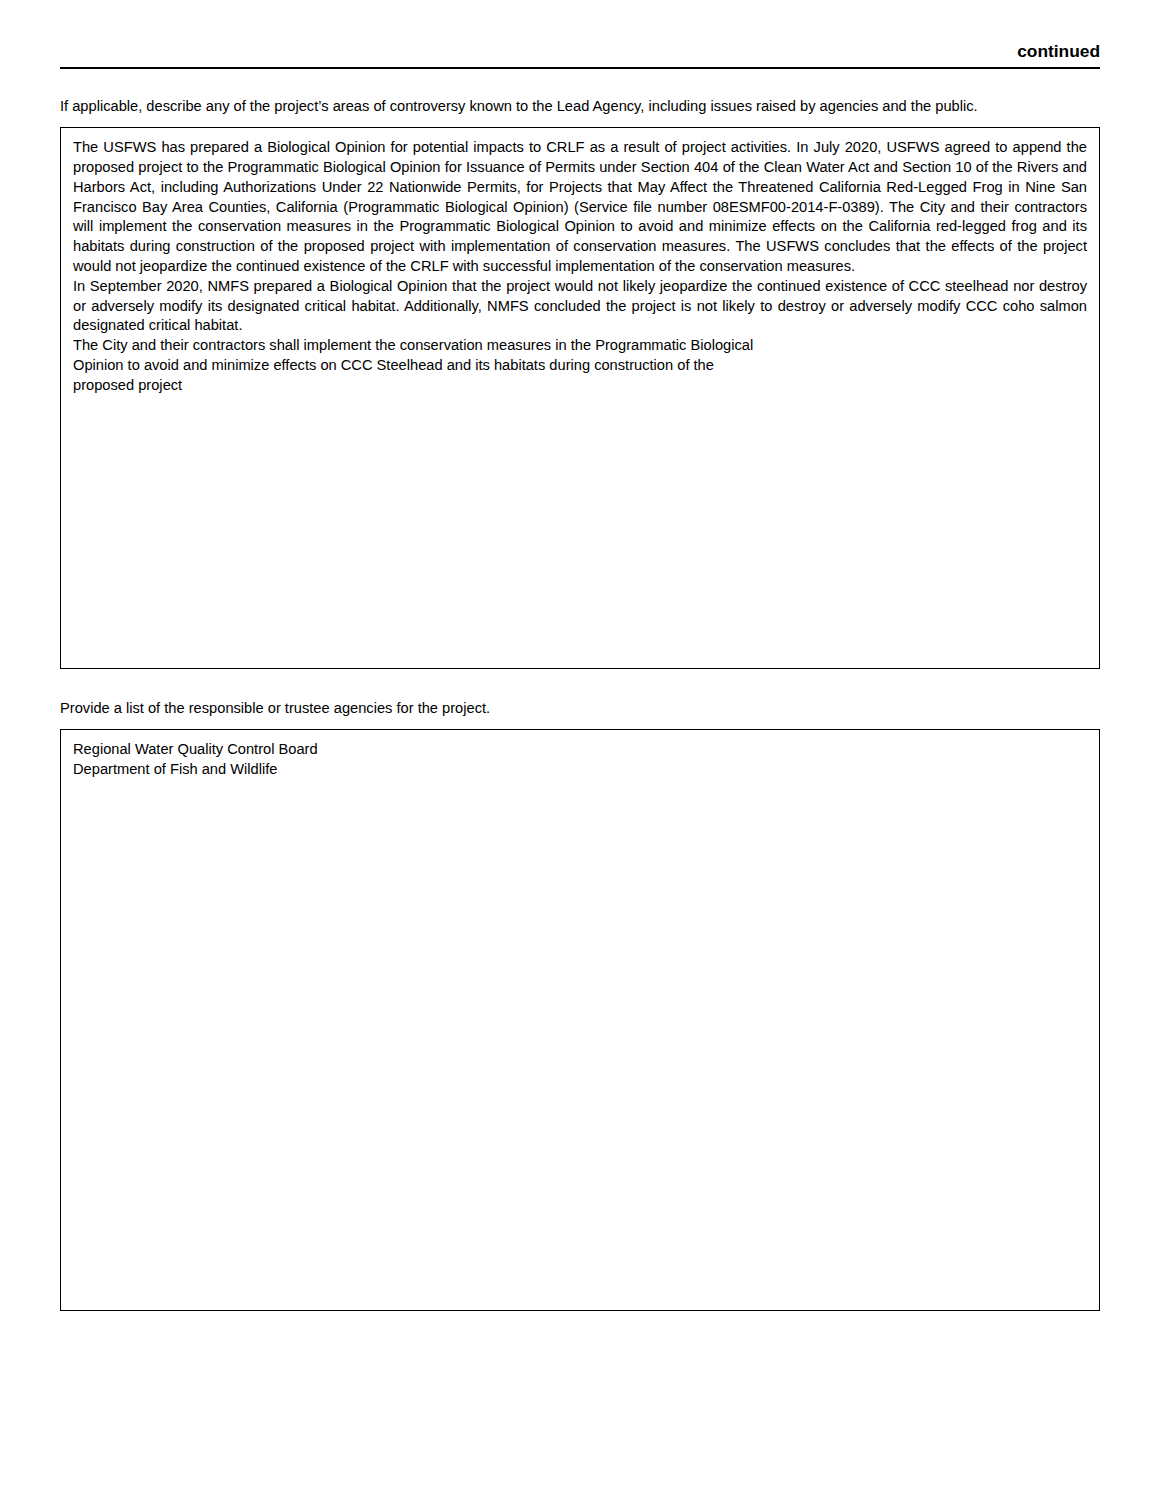continued
If applicable, describe any of the project’s areas of controversy known to the Lead Agency, including issues raised by agencies and the public.
The USFWS has prepared a Biological Opinion for potential impacts to CRLF as a result of project activities. In July 2020, USFWS agreed to append the proposed project to the Programmatic Biological Opinion for Issuance of Permits under Section 404 of the Clean Water Act and Section 10 of the Rivers and Harbors Act, including Authorizations Under 22 Nationwide Permits, for Projects that May Affect the Threatened California Red-Legged Frog in Nine San Francisco Bay Area Counties, California (Programmatic Biological Opinion) (Service file number 08ESMF00-2014-F-0389). The City and their contractors will implement the conservation measures in the Programmatic Biological Opinion to avoid and minimize effects on the California red-legged frog and its habitats during construction of the proposed project with implementation of conservation measures. The USFWS concludes that the effects of the project would not jeopardize the continued existence of the CRLF with successful implementation of the conservation measures.
In September 2020, NMFS prepared a Biological Opinion that the project would not likely jeopardize the continued existence of CCC steelhead nor destroy or adversely modify its designated critical habitat. Additionally, NMFS concluded the project is not likely to destroy or adversely modify CCC coho salmon designated critical habitat.
The City and their contractors shall implement the conservation measures in the Programmatic Biological
Opinion to avoid and minimize effects on CCC Steelhead and its habitats during construction of the
proposed project
Provide a list of the responsible or trustee agencies for the project.
Regional Water Quality Control Board
Department of Fish and Wildlife